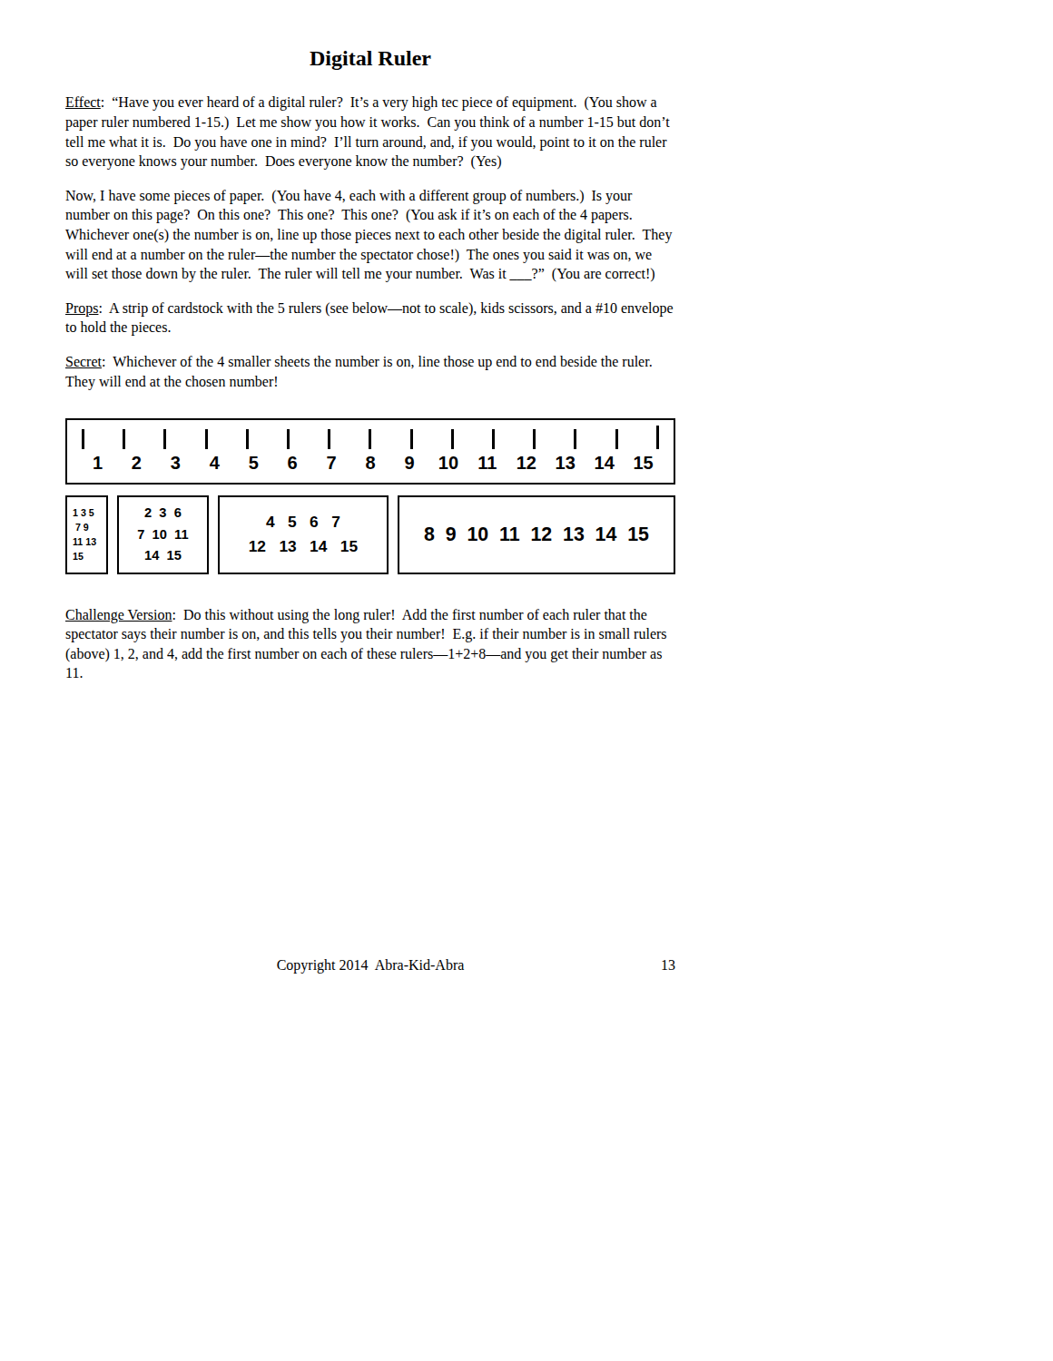Digital Ruler
Effect: “Have you ever heard of a digital ruler? It’s a very high tec piece of equipment. (You show a paper ruler numbered 1-15.) Let me show you how it works. Can you think of a number 1-15 but don’t tell me what it is. Do you have one in mind? I’ll turn around, and, if you would, point to it on the ruler so everyone knows your number. Does everyone know the number? (Yes)
Now, I have some pieces of paper. (You have 4, each with a different group of numbers.) Is your number on this page? On this one? This one? This one? (You ask if it’s on each of the 4 papers. Whichever one(s) the number is on, line up those pieces next to each other beside the digital ruler. They will end at a number on the ruler—the number the spectator chose!) The ones you said it was on, we will set those down by the ruler. The ruler will tell me your number. Was it ___?” (You are correct!)
Props: A strip of cardstock with the 5 rulers (see below—not to scale), kids scissors, and a #10 envelope to hold the pieces.
Secret: Whichever of the 4 smaller sheets the number is on, line those up end to end beside the ruler. They will end at the chosen number!
12345 678910 1112131415
1 3 5
7 9
11 13
15
2 3 6
7 10 11
14 15
4 5 6 7
12 13 14 15
8 9 10 11 12 13 14 15
Challenge Version: Do this without using the long ruler! Add the first number of each ruler that the spectator says their number is on, and this tells you their number! E.g. if their number is in small rulers (above) 1, 2, and 4, add the first number on each of these rulers—1+2+8—and you get their number as 11.
Copyright 2014 Abra-Kid-Abra 13